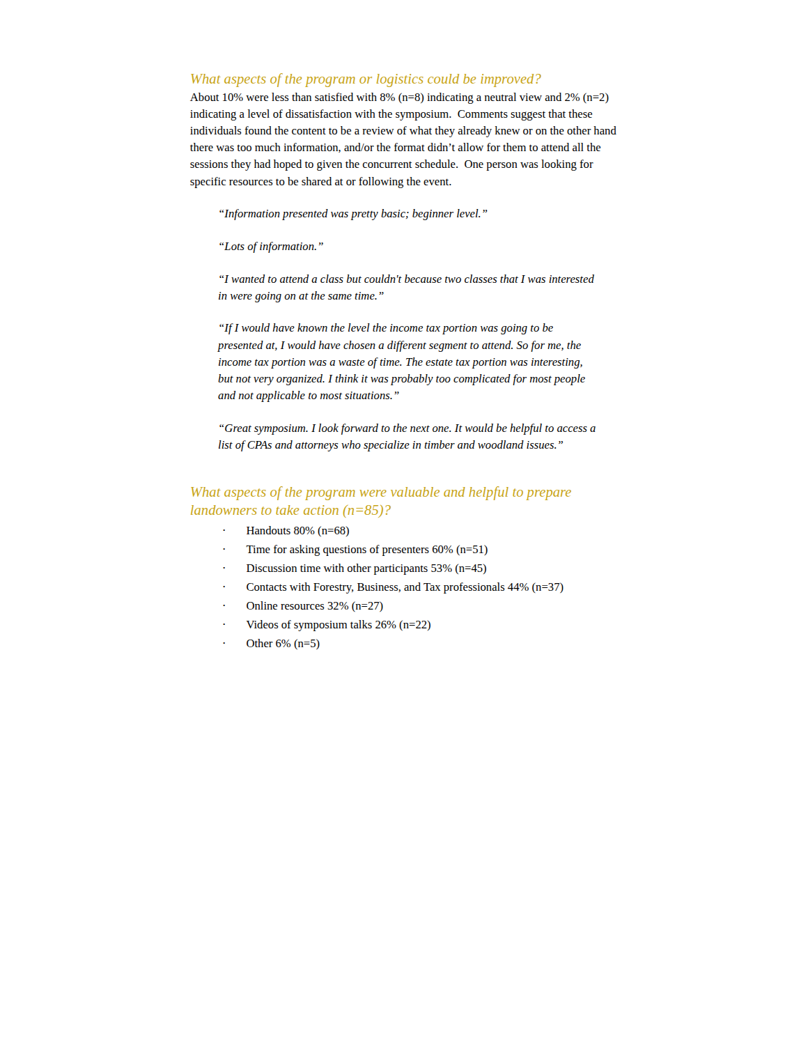What aspects of the program or logistics could be improved?
About 10% were less than satisfied with 8% (n=8) indicating a neutral view and 2% (n=2) indicating a level of dissatisfaction with the symposium. Comments suggest that these individuals found the content to be a review of what they already knew or on the other hand there was too much information, and/or the format didn’t allow for them to attend all the sessions they had hoped to given the concurrent schedule. One person was looking for specific resources to be shared at or following the event.
“Information presented was pretty basic; beginner level.”
“Lots of information.”
“I wanted to attend a class but couldn't because two classes that I was interested in were going on at the same time.”
“If I would have known the level the income tax portion was going to be presented at, I would have chosen a different segment to attend. So for me, the income tax portion was a waste of time. The estate tax portion was interesting, but not very organized. I think it was probably too complicated for most people and not applicable to most situations.”
“Great symposium. I look forward to the next one. It would be helpful to access a list of CPAs and attorneys who specialize in timber and woodland issues.”
What aspects of the program were valuable and helpful to prepare landowners to take action (n=85)?
Handouts 80% (n=68)
Time for asking questions of presenters 60% (n=51)
Discussion time with other participants 53% (n=45)
Contacts with Forestry, Business, and Tax professionals 44% (n=37)
Online resources 32% (n=27)
Videos of symposium talks 26% (n=22)
Other 6% (n=5)